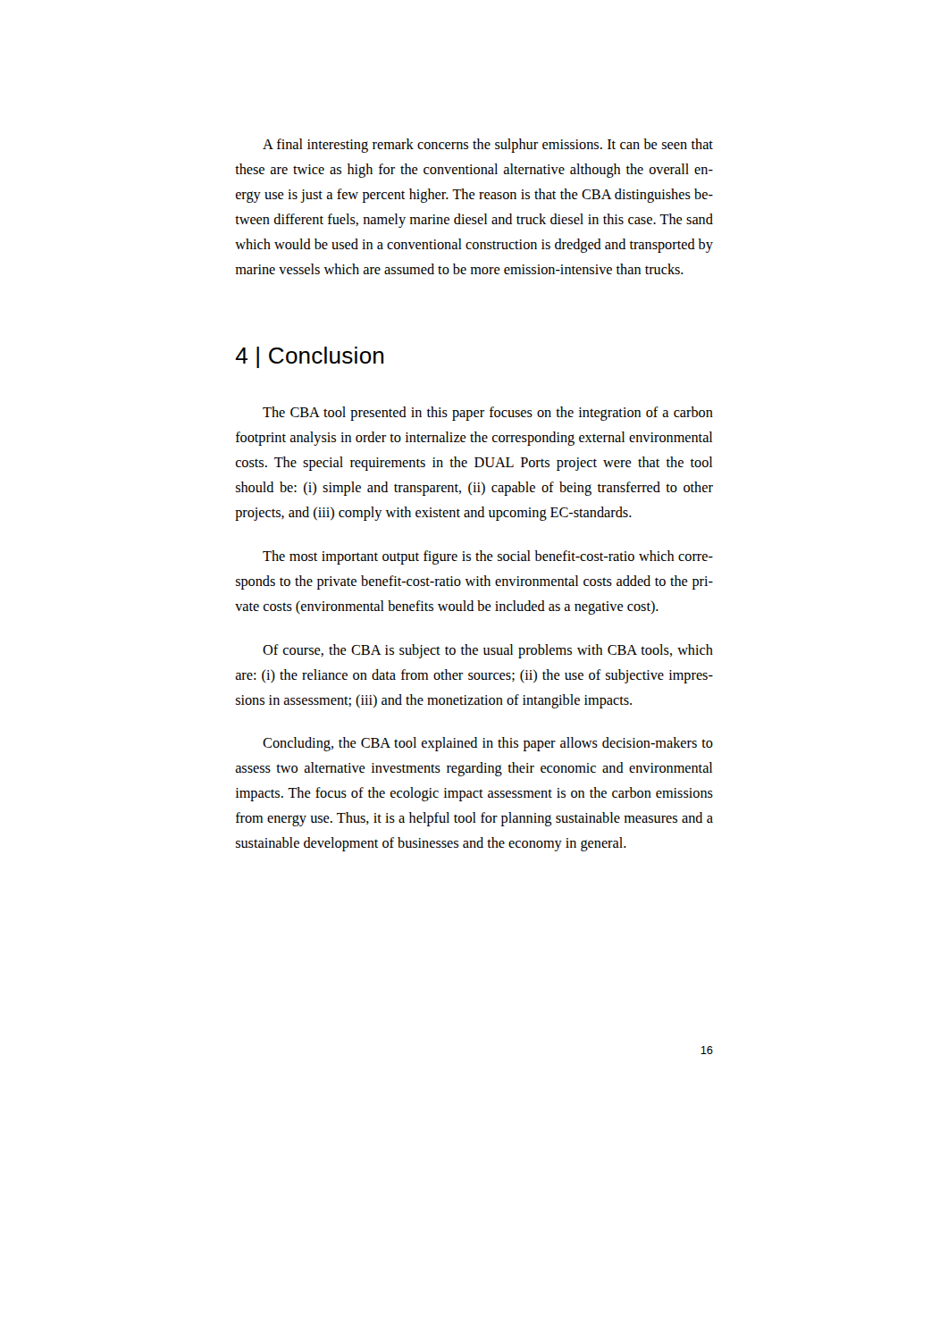A final interesting remark concerns the sulphur emissions. It can be seen that these are twice as high for the conventional alternative although the overall energy use is just a few percent higher. The reason is that the CBA distinguishes between different fuels, namely marine diesel and truck diesel in this case. The sand which would be used in a conventional construction is dredged and transported by marine vessels which are assumed to be more emission-intensive than trucks.
4 | Conclusion
The CBA tool presented in this paper focuses on the integration of a carbon footprint analysis in order to internalize the corresponding external environmental costs. The special requirements in the DUAL Ports project were that the tool should be: (i) simple and transparent, (ii) capable of being transferred to other projects, and (iii) comply with existent and upcoming EC-standards.
The most important output figure is the social benefit-cost-ratio which corresponds to the private benefit-cost-ratio with environmental costs added to the private costs (environmental benefits would be included as a negative cost).
Of course, the CBA is subject to the usual problems with CBA tools, which are: (i) the reliance on data from other sources; (ii) the use of subjective impressions in assessment; (iii) and the monetization of intangible impacts.
Concluding, the CBA tool explained in this paper allows decision-makers to assess two alternative investments regarding their economic and environmental impacts. The focus of the ecologic impact assessment is on the carbon emissions from energy use. Thus, it is a helpful tool for planning sustainable measures and a sustainable development of businesses and the economy in general.
16